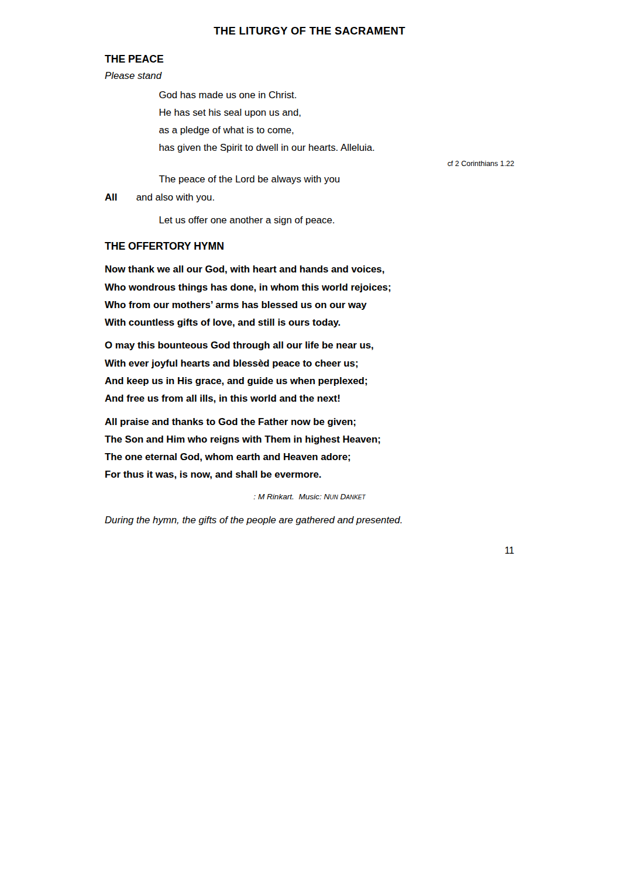THE LITURGY OF THE SACRAMENT
THE PEACE
Please stand
God has made us one in Christ.
He has set his seal upon us and,
as a pledge of what is to come,
has given the Spirit to dwell in our hearts. Alleluia.
cf 2 Corinthians 1.22
The peace of the Lord be always with you
All and also with you.
Let us offer one another a sign of peace.
THE OFFERTORY HYMN
Now thank we all our God, with heart and hands and voices,
Who wondrous things has done, in whom this world rejoices;
Who from our mothers’ arms has blessed us on our way
With countless gifts of love, and still is ours today.
O may this bounteous God through all our life be near us,
With ever joyful hearts and blessèd peace to cheer us;
And keep us in His grace, and guide us when perplexed;
And free us from all ills, in this world and the next!
All praise and thanks to God the Father now be given;
The Son and Him who reigns with Them in highest Heaven;
The one eternal God, whom earth and Heaven adore;
For thus it was, is now, and shall be evermore.
: M Rinkart. Music: Nun Danket
During the hymn, the gifts of the people are gathered and presented.
11